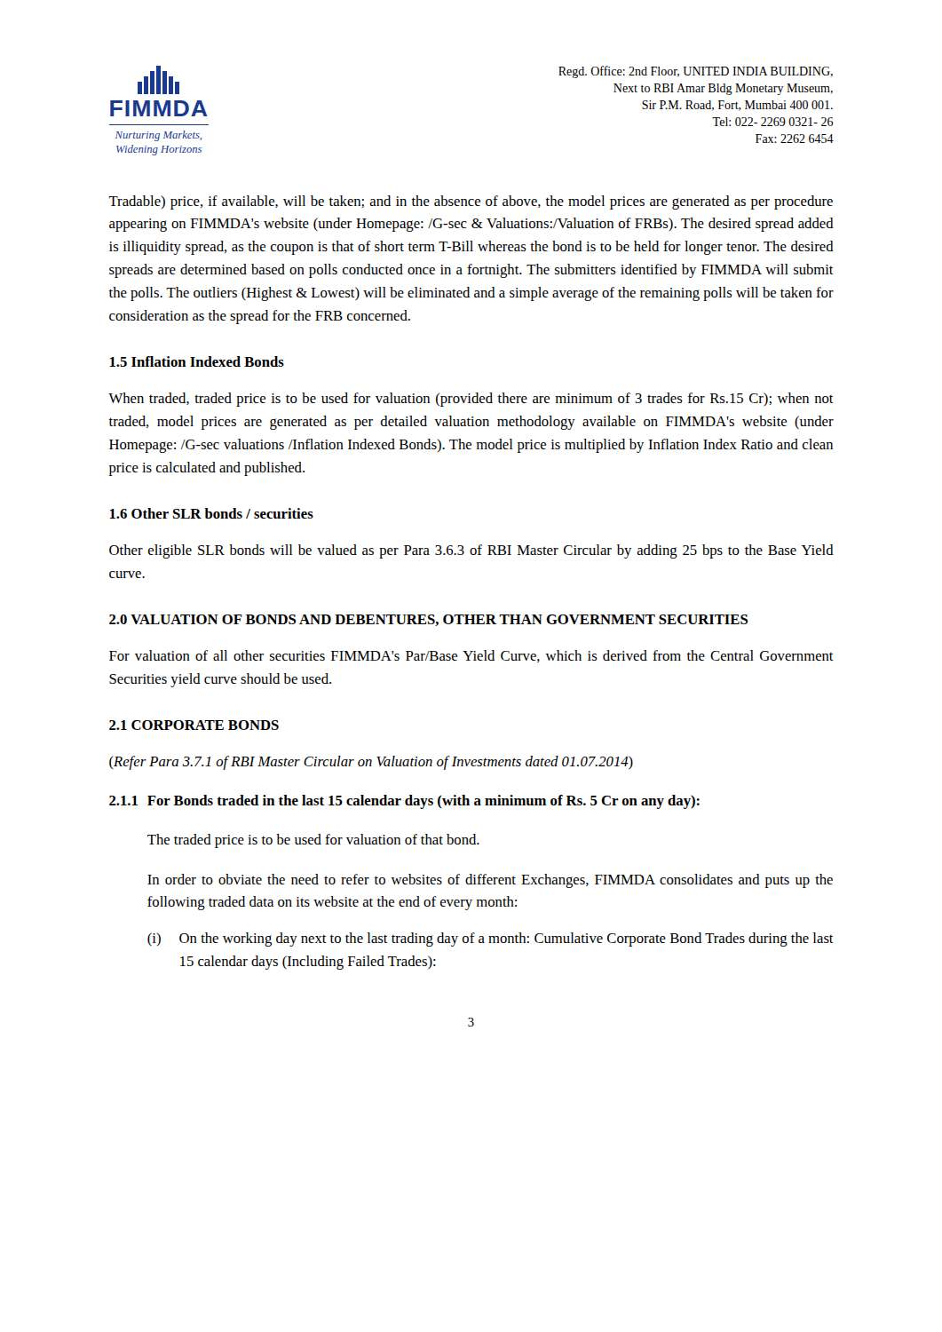FIMMDA
Nurturing Markets,
Widening Horizons
Regd. Office: 2nd Floor, UNITED INDIA BUILDING,
Next to RBI Amar Bldg Monetary Museum,
Sir P.M. Road, Fort, Mumbai 400 001.
Tel: 022- 2269 0321- 26
Fax: 2262 6454
Tradable) price, if available, will be taken; and in the absence of above, the model prices are generated as per procedure appearing on FIMMDA's website (under Homepage: /G-sec & Valuations:/Valuation of FRBs). The desired spread added is illiquidity spread, as the coupon is that of short term T-Bill whereas the bond is to be held for longer tenor. The desired spreads are determined based on polls conducted once in a fortnight. The submitters identified by FIMMDA will submit the polls. The outliers (Highest & Lowest) will be eliminated and a simple average of the remaining polls will be taken for consideration as the spread for the FRB concerned.
1.5 Inflation Indexed Bonds
When traded, traded price is to be used for valuation (provided there are minimum of 3 trades for Rs.15 Cr); when not traded, model prices are generated as per detailed valuation methodology available on FIMMDA's website (under Homepage: /G-sec valuations /Inflation Indexed Bonds). The model price is multiplied by Inflation Index Ratio and clean price is calculated and published.
1.6 Other SLR bonds / securities
Other eligible SLR bonds will be valued as per Para 3.6.3 of RBI Master Circular by adding 25 bps to the Base Yield curve.
2.0 VALUATION OF BONDS AND DEBENTURES, OTHER THAN GOVERNMENT SECURITIES
For valuation of all other securities FIMMDA's Par/Base Yield Curve, which is derived from the Central Government Securities yield curve should be used.
2.1 CORPORATE BONDS
(Refer Para 3.7.1 of RBI Master Circular on Valuation of Investments dated 01.07.2014)
2.1.1
For Bonds traded in the last 15 calendar days (with a minimum of Rs. 5 Cr on any day):
The traded price is to be used for valuation of that bond.
In order to obviate the need to refer to websites of different Exchanges, FIMMDA consolidates and puts up the following traded data on its website at the end of every month:
(i)
On the working day next to the last trading day of a month: Cumulative Corporate Bond Trades during the last 15 calendar days (Including Failed Trades):
3